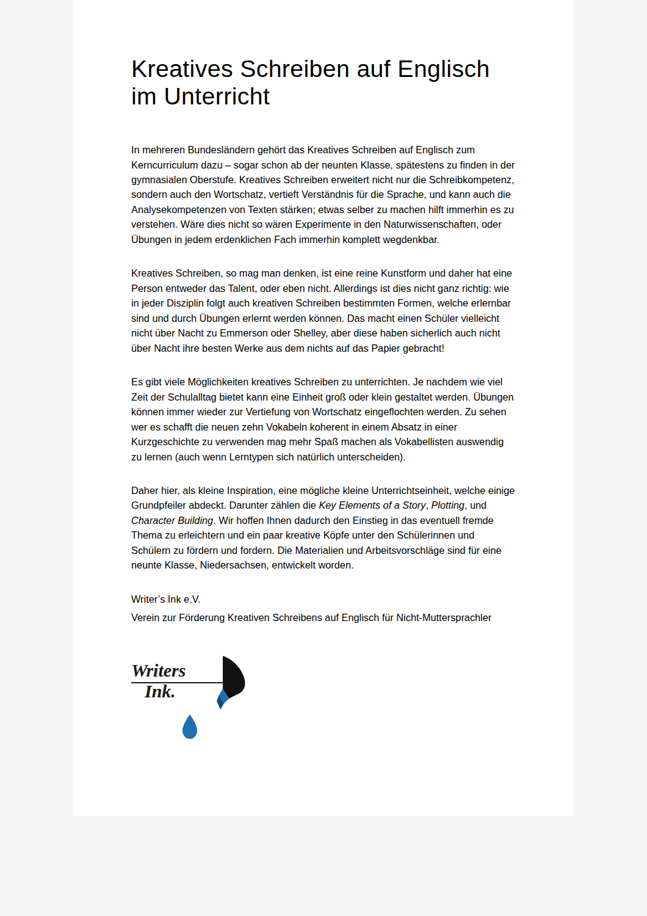Kreatives Schreiben auf Englisch im Unterricht
In mehreren Bundesländern gehört das Kreatives Schreiben auf Englisch zum Kerncurriculum dazu – sogar schon ab der neunten Klasse, spätestens zu finden in der gymnasialen Oberstufe. Kreatives Schreiben erweitert nicht nur die Schreibkompetenz, sondern auch den Wortschatz, vertieft Verständnis für die Sprache, und kann auch die Analysekompetenzen von Texten stärken; etwas selber zu machen hilft immerhin es zu verstehen. Wäre dies nicht so wären Experimente in den Naturwissenschaften, oder Übungen in jedem erdenklichen Fach immerhin komplett wegdenkbar.
Kreatives Schreiben, so mag man denken, ist eine reine Kunstform und daher hat eine Person entweder das Talent, oder eben nicht. Allerdings ist dies nicht ganz richtig: wie in jeder Disziplin folgt auch kreativen Schreiben bestimmten Formen, welche erlernbar sind und durch Übungen erlernt werden können. Das macht einen Schüler vielleicht nicht über Nacht zu Emmerson oder Shelley, aber diese haben sicherlich auch nicht über Nacht ihre besten Werke aus dem nichts auf das Papier gebracht!
Es gibt viele Möglichkeiten kreatives Schreiben zu unterrichten. Je nachdem wie viel Zeit der Schulalltag bietet kann eine Einheit groß oder klein gestaltet werden. Übungen können immer wieder zur Vertiefung von Wortschatz eingeflochten werden. Zu sehen wer es schafft die neuen zehn Vokabeln koherent in einem Absatz in einer Kurzgeschichte zu verwenden mag mehr Spaß machen als Vokabellisten auswendig zu lernen (auch wenn Lerntypen sich natürlich unterscheiden).
Daher hier, als kleine Inspiration, eine mögliche kleine Unterrichtseinheit, welche einige Grundpfeiler abdeckt. Darunter zählen die Key Elements of a Story, Plotting, und Character Building. Wir hoffen Ihnen dadurch den Einstieg in das eventuell fremde Thema zu erleichtern und ein paar kreative Köpfe unter den Schülerinnen und Schülern zu fördern und fordern. Die Materialien und Arbeitsvorschläge sind für eine neunte Klasse, Niedersachsen, entwickelt worden.
Writer’s Ink e.V.
Verein zur Förderung Kreativen Schreibens auf Englisch für Nicht-Muttersprachler
Writers Ink.